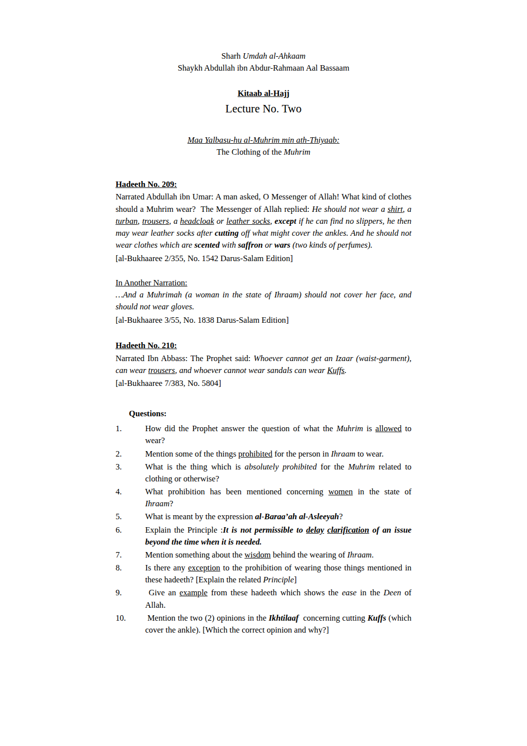Sharh Umdah al-Ahkaam
Shaykh Abdullah ibn Abdur-Rahmaan Aal Bassaam
Kitaab al-Hajj
Lecture No. Two
Maa Yalbasu-hu al-Muhrim min ath-Thiyaab:
The Clothing of the Muhrim
Hadeeth No. 209: Narrated Abdullah ibn Umar: A man asked, O Messenger of Allah! What kind of clothes should a Muhrim wear? The Messenger of Allah replied: He should not wear a shirt, a turban, trousers, a headcloak or leather socks, except if he can find no slippers, he then may wear leather socks after cutting off what might cover the ankles. And he should not wear clothes which are scented with saffron or wars (two kinds of perfumes). [al-Bukhaaree 2/355, No. 1542 Darus-Salam Edition]
In Another Narration: …And a Muhrimah (a woman in the state of Ihraam) should not cover her face, and should not wear gloves. [al-Bukhaaree 3/55, No. 1838 Darus-Salam Edition]
Hadeeth No. 210: Narrated Ibn Abbass: The Prophet said: Whoever cannot get an Izaar (waist-garment), can wear trousers, and whoever cannot wear sandals can wear Kuffs. [al-Bukhaaree 7/383, No. 5804]
Questions:
1. How did the Prophet answer the question of what the Muhrim is allowed to wear?
2. Mention some of the things prohibited for the person in Ihraam to wear.
3. What is the thing which is absolutely prohibited for the Muhrim related to clothing or otherwise?
4. What prohibition has been mentioned concerning women in the state of Ihraam?
5. What is meant by the expression al-Baraa’ah al-Asleeyah?
6. Explain the Principle :It is not permissible to delay clarification of an issue beyond the time when it is needed.
7. Mention something about the wisdom behind the wearing of Ihraam.
8. Is there any exception to the prohibition of wearing those things mentioned in these hadeeth? [Explain the related Principle]
9. Give an example from these hadeeth which shows the ease in the Deen of Allah.
10. Mention the two (2) opinions in the Ikhtilaaf concerning cutting Kuffs (which cover the ankle). [Which the correct opinion and why?]